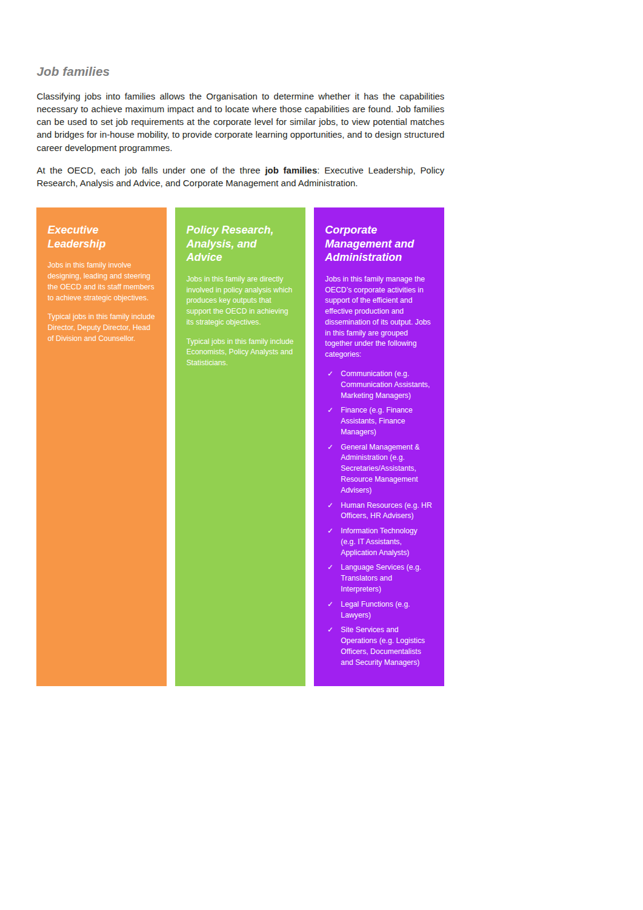Job families
Classifying jobs into families allows the Organisation to determine whether it has the capabilities necessary to achieve maximum impact and to locate where those capabilities are found. Job families can be used to set job requirements at the corporate level for similar jobs, to view potential matches and bridges for in-house mobility, to provide corporate learning opportunities, and to design structured career development programmes.
At the OECD, each job falls under one of the three job families: Executive Leadership, Policy Research, Analysis and Advice, and Corporate Management and Administration.
Executive Leadership
Jobs in this family involve designing, leading and steering the OECD and its staff members to achieve strategic objectives.
Typical jobs in this family include Director, Deputy Director, Head of Division and Counsellor.
Policy Research, Analysis, and Advice
Jobs in this family are directly involved in policy analysis which produces key outputs that support the OECD in achieving its strategic objectives.
Typical jobs in this family include Economists, Policy Analysts and Statisticians.
Corporate Management and Administration
Jobs in this family manage the OECD’s corporate activities in support of the efficient and effective production and dissemination of its output. Jobs in this family are grouped together under the following categories:
Communication (e.g. Communication Assistants, Marketing Managers)
Finance (e.g. Finance Assistants, Finance Managers)
General Management & Administration (e.g. Secretaries/Assistants, Resource Management Advisers)
Human Resources (e.g. HR Officers, HR Advisers)
Information Technology (e.g. IT Assistants, Application Analysts)
Language Services (e.g. Translators and Interpreters)
Legal Functions (e.g. Lawyers)
Site Services and Operations (e.g. Logistics Officers, Documentalists and Security Managers)